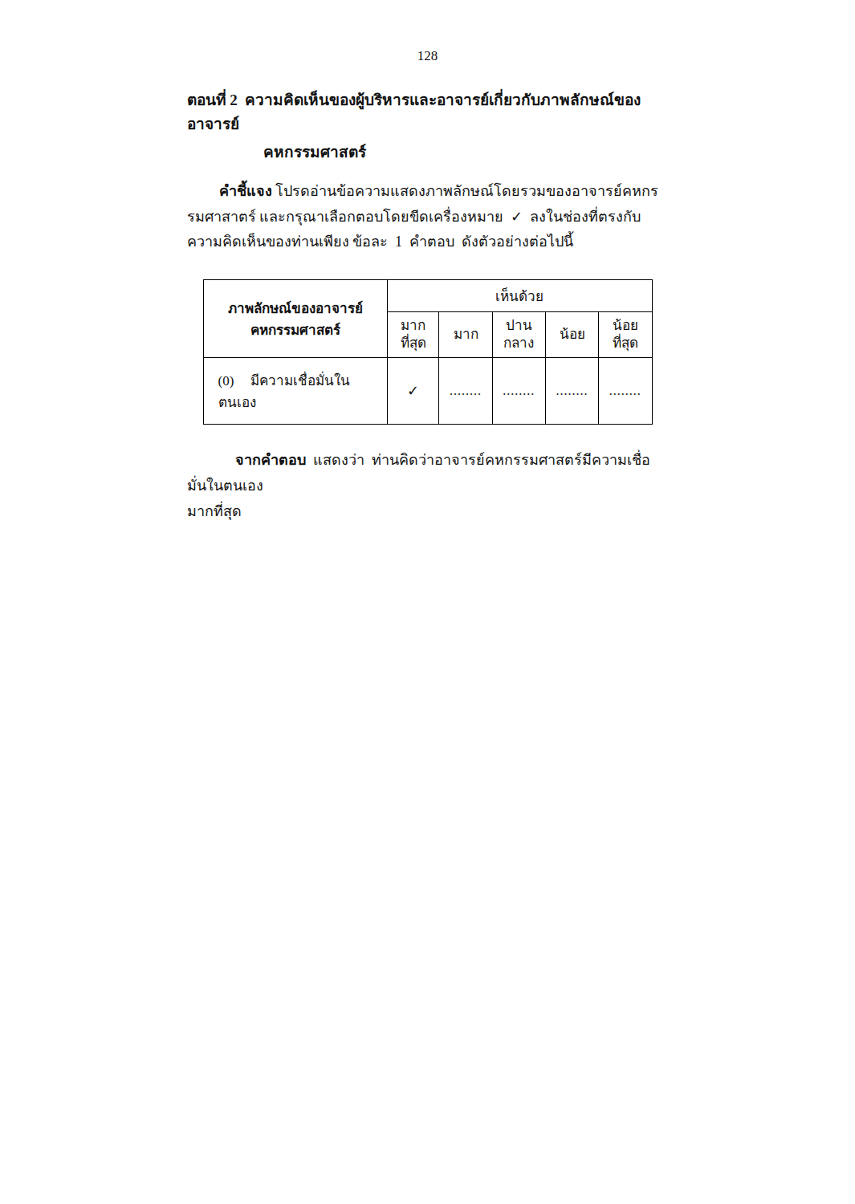128
ตอนที่ 2 ความคิดเห็นของผู้บริหารและอาจารย์เกี่ยวกับภาพลักษณ์ของอาจารย์
คหกรรมศาสตร์
คำชี้แจง โปรดอ่านข้อความแสดงภาพลักษณ์โดยรวมของอาจารย์คหกรรมศาสาตร์ และกรุณาเลือกตอบโดยขีดเครื่องหมาย ✓ ลงในช่องที่ตรงกับความคิดเห็นของท่านเพียง ข้อละ 1 คำตอบ ดังตัวอย่างต่อไปนี้
| ภาพลักษณ์ของอาจารย์คหกรรมศาสตร์ | เห็นด้วย |
| --- | --- |
| มาก ที่สุด | มาก | ปาน กลาง | น้อย | น้อย ที่สุด |
| (0) มีความเชื่อมั่นในตนเอง | ✓ | ........ | ........ | ........ | ........ |
จากคำตอบ แสดงว่า ท่านคิดว่าอาจารย์คหกรรมศาสตร์มีความเชื่อมั่นในตนเอง
มากที่สุด